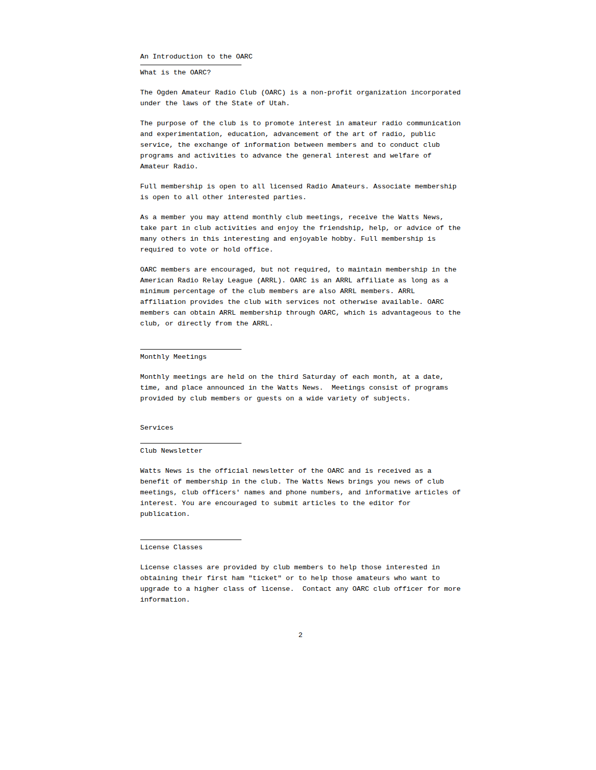An Introduction to the OARC
What is the OARC?
The Ogden Amateur Radio Club (OARC) is a non‑profit organization incorporated under the laws of the State of Utah.
The purpose of the club is to promote interest in amateur radio communication and experimentation, education, advancement of the art of radio, public service, the exchange of information between members and to conduct club programs and activities to advance the general interest and welfare of Amateur Radio.
Full membership is open to all licensed Radio Amateurs. Associate membership is open to all other interested parties.
As a member you may attend monthly club meetings, receive the Watts News, take part in club activities and enjoy the friendship, help, or advice of the many others in this interesting and enjoyable hobby. Full membership is required to vote or hold office.
OARC members are encouraged, but not required, to maintain membership in the American Radio Relay League (ARRL). OARC is an ARRL affiliate as long as a minimum percentage of the club members are also ARRL members. ARRL affiliation provides the club with services not otherwise available. OARC members can obtain ARRL membership through OARC, which is advantageous to the club, or directly from the ARRL.
Monthly Meetings
Monthly meetings are held on the third Saturday of each month, at a date, time, and place announced in the Watts News. Meetings consist of programs provided by club members or guests on a wide variety of subjects.
Services
Club Newsletter
Watts News is the official newsletter of the OARC and is received as a benefit of membership in the club. The Watts News brings you news of club meetings, club officers' names and phone numbers, and informative articles of interest. You are encouraged to submit articles to the editor for publication.
License Classes
License classes are provided by club members to help those interested in obtaining their first ham "ticket" or to help those amateurs who want to upgrade to a higher class of license. Contact any OARC club officer for more information.
2